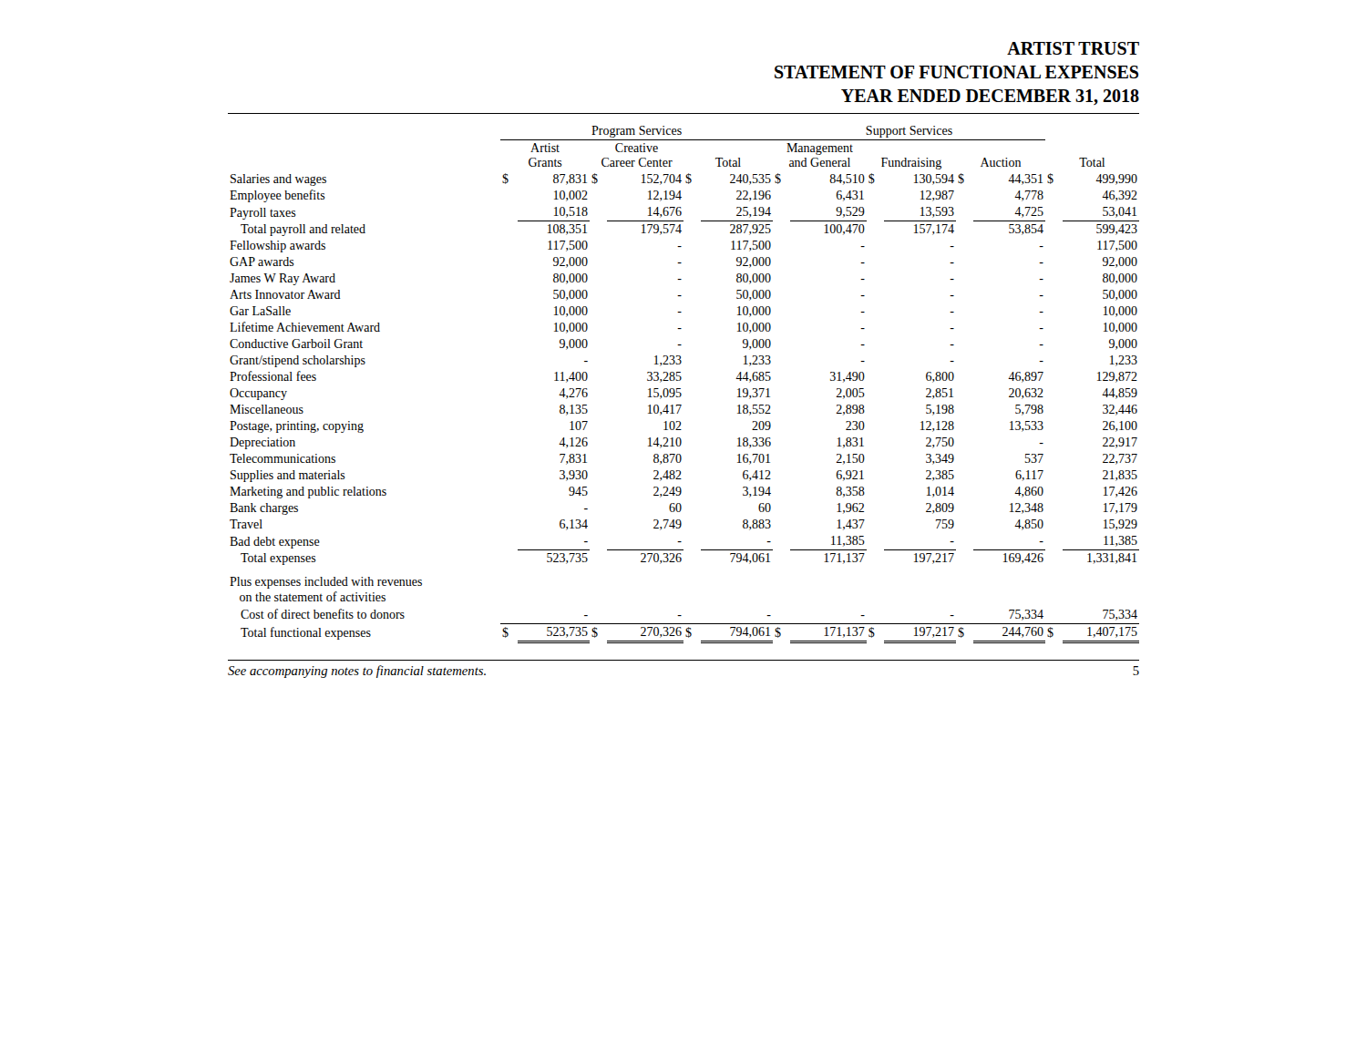ARTIST TRUST
STATEMENT OF FUNCTIONAL EXPENSES
YEAR ENDED DECEMBER 31, 2018
| | Program Services | Support Services | |
| | Artist Grants | Creative Career Center | Total | Management and General | Fundraising | Auction | Total |
| Salaries and wages | $ | 87,831 | $ | 152,704 | $ | 240,535 | $ | 84,510 | $ | 130,594 | $ | 44,351 | $ | 499,990 |
| Employee benefits | | 10,002 | | 12,194 | | 22,196 | | 6,431 | | 12,987 | | 4,778 | | 46,392 |
| Payroll taxes | | 10,518 | | 14,676 | | 25,194 | | 9,529 | | 13,593 | | 4,725 | | 53,041 |
| Total payroll and related | | 108,351 | | 179,574 | | 287,925 | | 100,470 | | 157,174 | | 53,854 | | 599,423 |
| Fellowship awards | | 117,500 | | - | | 117,500 | | - | | - | | - | | 117,500 |
| GAP awards | | 92,000 | | - | | 92,000 | | - | | - | | - | | 92,000 |
| James W Ray Award | | 80,000 | | - | | 80,000 | | - | | - | | - | | 80,000 |
| Arts Innovator Award | | 50,000 | | - | | 50,000 | | - | | - | | - | | 50,000 |
| Gar LaSalle | | 10,000 | | - | | 10,000 | | - | | - | | - | | 10,000 |
| Lifetime Achievement Award | | 10,000 | | - | | 10,000 | | - | | - | | - | | 10,000 |
| Conductive Garboil Grant | | 9,000 | | - | | 9,000 | | - | | - | | - | | 9,000 |
| Grant/stipend scholarships | | - | | 1,233 | | 1,233 | | - | | - | | - | | 1,233 |
| Professional fees | | 11,400 | | 33,285 | | 44,685 | | 31,490 | | 6,800 | | 46,897 | | 129,872 |
| Occupancy | | 4,276 | | 15,095 | | 19,371 | | 2,005 | | 2,851 | | 20,632 | | 44,859 |
| Miscellaneous | | 8,135 | | 10,417 | | 18,552 | | 2,898 | | 5,198 | | 5,798 | | 32,446 |
| Postage, printing, copying | | 107 | | 102 | | 209 | | 230 | | 12,128 | | 13,533 | | 26,100 |
| Depreciation | | 4,126 | | 14,210 | | 18,336 | | 1,831 | | 2,750 | | - | | 22,917 |
| Telecommunications | | 7,831 | | 8,870 | | 16,701 | | 2,150 | | 3,349 | | 537 | | 22,737 |
| Supplies and materials | | 3,930 | | 2,482 | | 6,412 | | 6,921 | | 2,385 | | 6,117 | | 21,835 |
| Marketing and public relations | | 945 | | 2,249 | | 3,194 | | 8,358 | | 1,014 | | 4,860 | | 17,426 |
| Bank charges | | - | | 60 | | 60 | | 1,962 | | 2,809 | | 12,348 | | 17,179 |
| Travel | | 6,134 | | 2,749 | | 8,883 | | 1,437 | | 759 | | 4,850 | | 15,929 |
| Bad debt expense | | - | | - | | - | | 11,385 | | - | | - | | 11,385 |
| Total expenses | | 523,735 | | 270,326 | | 794,061 | | 171,137 | | 197,217 | | 169,426 | | 1,331,841 |
| Plus expenses included with revenues on the statement of activities | | | | | | | | | | | | | | |
| Cost of direct benefits to donors | | - | | - | | - | | - | | - | | 75,334 | | 75,334 |
| Total functional expenses | $ | 523,735 | $ | 270,326 | $ | 794,061 | $ | 171,137 | $ | 197,217 | $ | 244,760 | $ | 1,407,175 |
See accompanying notes to financial statements. 5